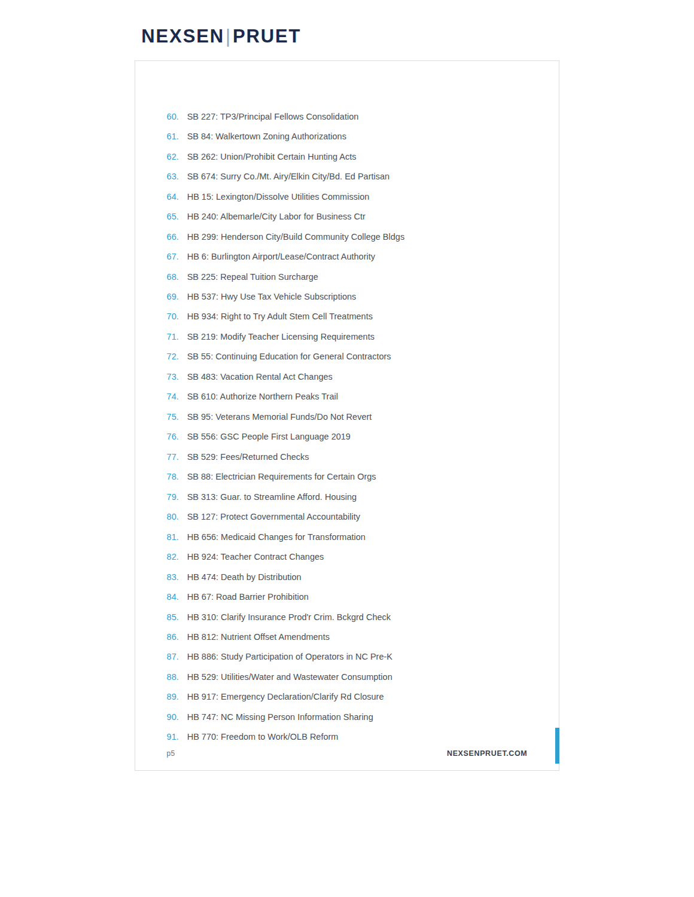NEXSEN|PRUET
SB 227: TP3/Principal Fellows Consolidation
SB 84: Walkertown Zoning Authorizations
SB 262: Union/Prohibit Certain Hunting Acts
SB 674: Surry Co./Mt. Airy/Elkin City/Bd. Ed Partisan
HB 15: Lexington/Dissolve Utilities Commission
HB 240: Albemarle/City Labor for Business Ctr
HB 299: Henderson City/Build Community College Bldgs
HB 6: Burlington Airport/Lease/Contract Authority
SB 225: Repeal Tuition Surcharge
HB 537: Hwy Use Tax Vehicle Subscriptions
HB 934: Right to Try Adult Stem Cell Treatments
SB 219: Modify Teacher Licensing Requirements
SB 55: Continuing Education for General Contractors
SB 483: Vacation Rental Act Changes
SB 610: Authorize Northern Peaks Trail
SB 95: Veterans Memorial Funds/Do Not Revert
SB 556: GSC People First Language 2019
SB 529: Fees/Returned Checks
SB 88: Electrician Requirements for Certain Orgs
SB 313: Guar. to Streamline Afford. Housing
SB 127: Protect Governmental Accountability
HB 656: Medicaid Changes for Transformation
HB 924: Teacher Contract Changes
HB 474: Death by Distribution
HB 67: Road Barrier Prohibition
HB 310: Clarify Insurance Prod'r Crim. Bckgrd Check
HB 812: Nutrient Offset Amendments
HB 886: Study Participation of Operators in NC Pre-K
HB 529: Utilities/Water and Wastewater Consumption
HB 917: Emergency Declaration/Clarify Rd Closure
HB 747: NC Missing Person Information Sharing
HB 770: Freedom to Work/OLB Reform
p5 NEXSENPRUET.COM